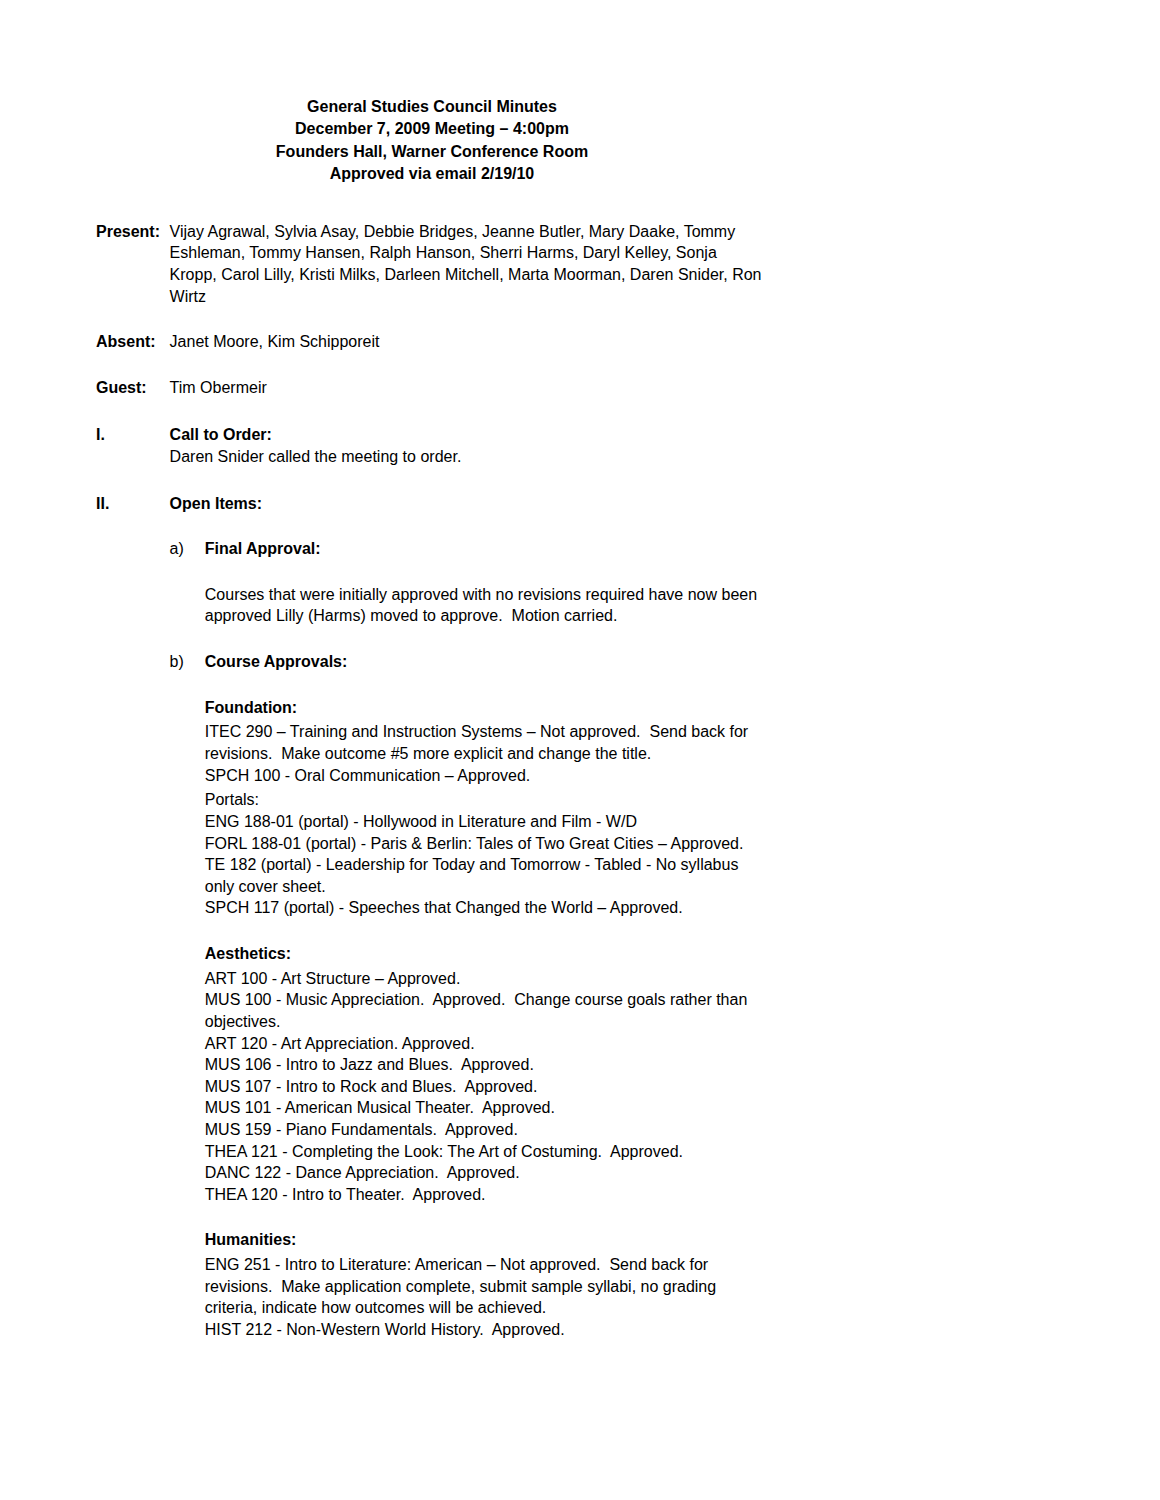General Studies Council Minutes
December 7, 2009 Meeting – 4:00pm
Founders Hall, Warner Conference Room
Approved via email 2/19/10
Present:
Vijay Agrawal, Sylvia Asay, Debbie Bridges, Jeanne Butler, Mary Daake, Tommy Eshleman, Tommy Hansen, Ralph Hanson, Sherri Harms, Daryl Kelley, Sonja Kropp, Carol Lilly, Kristi Milks, Darleen Mitchell, Marta Moorman, Daren Snider, Ron Wirtz
Absent:
Janet Moore, Kim Schipporeit
Guest:
Tim Obermeir
I.
Call to Order:
Daren Snider called the meeting to order.
II.
Open Items:
a)
Final Approval:
Courses that were initially approved with no revisions required have now been approved Lilly (Harms) moved to approve. Motion carried.
b)
Course Approvals:
Foundation:
ITEC 290 – Training and Instruction Systems – Not approved. Send back for revisions. Make outcome #5 more explicit and change the title.
SPCH 100 - Oral Communication – Approved.
Portals:
ENG 188-01 (portal) - Hollywood in Literature and Film - W/D
FORL 188-01 (portal) - Paris & Berlin: Tales of Two Great Cities – Approved.
TE 182 (portal) - Leadership for Today and Tomorrow - Tabled - No syllabus only cover sheet.
SPCH 117 (portal) - Speeches that Changed the World – Approved.
Aesthetics:
ART 100 - Art Structure – Approved.
MUS 100 - Music Appreciation. Approved. Change course goals rather than objectives.
ART 120 - Art Appreciation. Approved.
MUS 106 - Intro to Jazz and Blues. Approved.
MUS 107 - Intro to Rock and Blues. Approved.
MUS 101 - American Musical Theater. Approved.
MUS 159 - Piano Fundamentals. Approved.
THEA 121 - Completing the Look: The Art of Costuming. Approved.
DANC 122 - Dance Appreciation. Approved.
THEA 120 - Intro to Theater. Approved.
Humanities:
ENG 251 - Intro to Literature: American – Not approved. Send back for revisions. Make application complete, submit sample syllabi, no grading criteria, indicate how outcomes will be achieved.
HIST 212 - Non-Western World History. Approved.